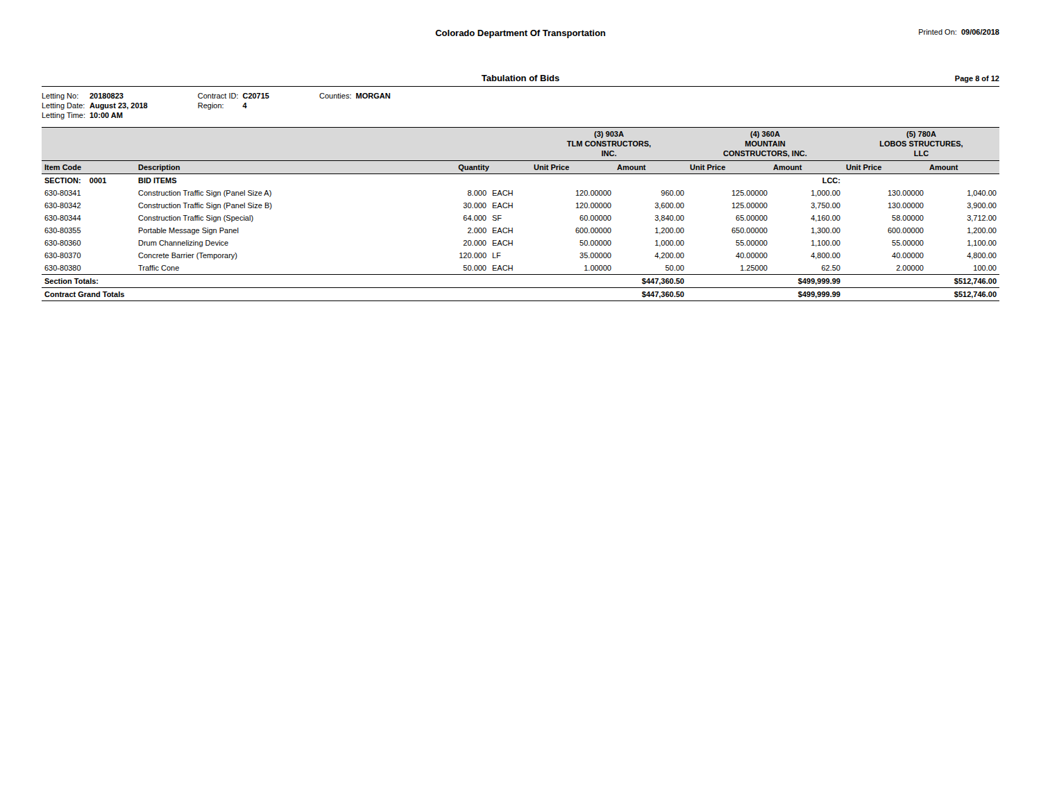Colorado Department Of Transportation Printed On: 09/06/2018
Tabulation of Bids
Page 8 of 12
| Letting No: | 20180823 | | Contract ID: | C20715 | | Counties: | MORGAN |
| Letting Date: | August 23, 2018 | | Region: | 4 | | | |
| Letting Time: | 10:00 AM | | | | | | |
| | (3) 903A TLM CONSTRUCTORS, INC. | (4) 360A MOUNTAIN CONSTRUCTORS, INC. | (5) 780A LOBOS STRUCTURES, LLC |
| Item Code | Description | Quantity | Unit Price | Amount | Unit Price | Amount | Unit Price | Amount |
| SECTION: 0001 | BID ITEMS | | | | | | LCC: | | |
| 630-80341 | Construction Traffic Sign (Panel Size A) | 8.000 | EACH | 120.00000 | 960.00 | 125.00000 | 1,000.00 | 130.00000 | 1,040.00 |
| 630-80342 | Construction Traffic Sign (Panel Size B) | 30.000 | EACH | 120.00000 | 3,600.00 | 125.00000 | 3,750.00 | 130.00000 | 3,900.00 |
| 630-80344 | Construction Traffic Sign (Special) | 64.000 | SF | 60.00000 | 3,840.00 | 65.00000 | 4,160.00 | 58.00000 | 3,712.00 |
| 630-80355 | Portable Message Sign Panel | 2.000 | EACH | 600.00000 | 1,200.00 | 650.00000 | 1,300.00 | 600.00000 | 1,200.00 |
| 630-80360 | Drum Channelizing Device | 20.000 | EACH | 50.00000 | 1,000.00 | 55.00000 | 1,100.00 | 55.00000 | 1,100.00 |
| 630-80370 | Concrete Barrier (Temporary) | 120.000 | LF | 35.00000 | 4,200.00 | 40.00000 | 4,800.00 | 40.00000 | 4,800.00 |
| 630-80380 | Traffic Cone | 50.000 | EACH | 1.00000 | 50.00 | 1.25000 | 62.50 | 2.00000 | 100.00 |
| Section Totals: | | | | $447,360.50 | | $499,999.99 | | $512,746.00 |
| Contract Grand Totals | | | | $447,360.50 | | $499,999.99 | | $512,746.00 |